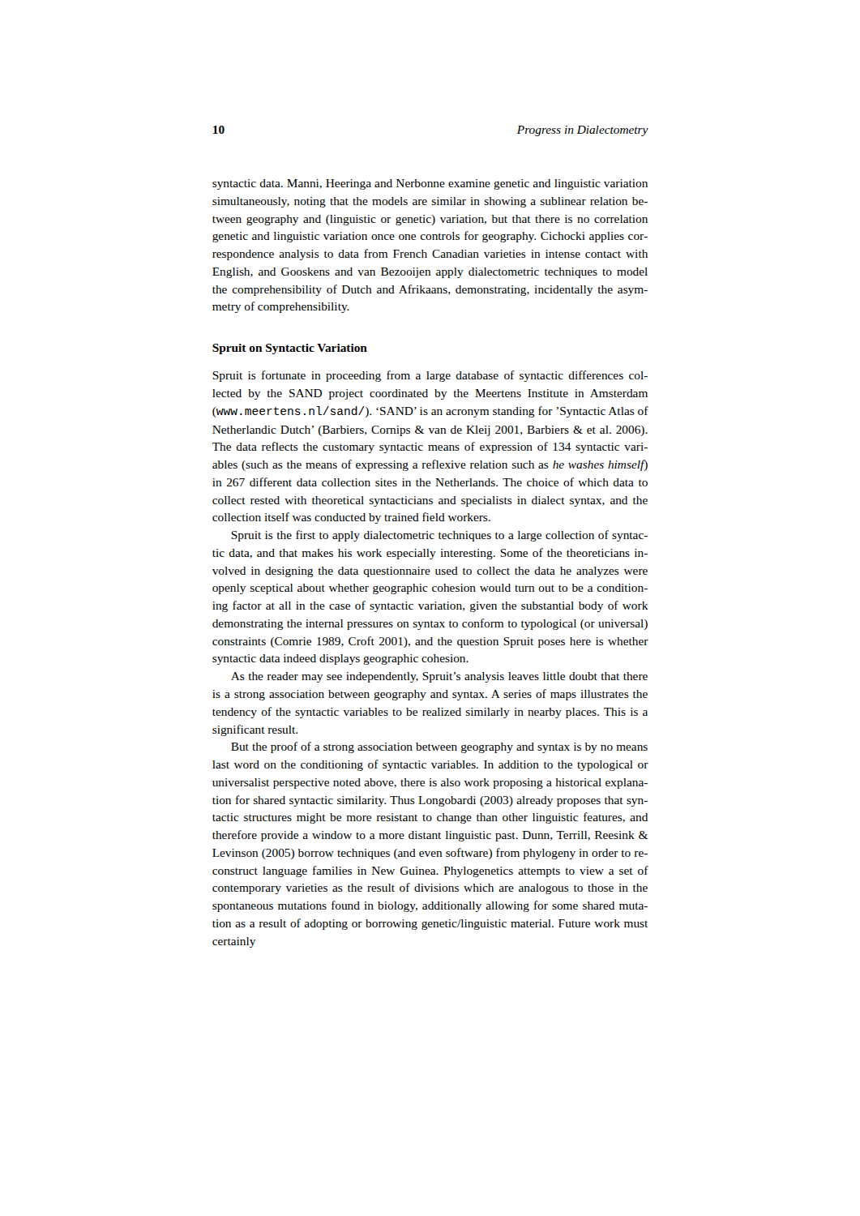10 Progress in Dialectometry
syntactic data. Manni, Heeringa and Nerbonne examine genetic and linguistic variation simultaneously, noting that the models are similar in showing a sublinear relation between geography and (linguistic or genetic) variation, but that there is no correlation genetic and linguistic variation once one controls for geography. Cichocki applies correspondence analysis to data from French Canadian varieties in intense contact with English, and Gooskens and van Bezooijen apply dialectometric techniques to model the comprehensibility of Dutch and Afrikaans, demonstrating, incidentally the asymmetry of comprehensibility.
Spruit on Syntactic Variation
Spruit is fortunate in proceeding from a large database of syntactic differences collected by the SAND project coordinated by the Meertens Institute in Amsterdam (www.meertens.nl/sand/). ‘SAND’ is an acronym standing for ’Syntactic Atlas of Netherlandic Dutch’ (Barbiers, Cornips & van de Kleij 2001, Barbiers & et al. 2006). The data reflects the customary syntactic means of expression of 134 syntactic variables (such as the means of expressing a reflexive relation such as he washes himself) in 267 different data collection sites in the Netherlands. The choice of which data to collect rested with theoretical syntacticians and specialists in dialect syntax, and the collection itself was conducted by trained field workers.
Spruit is the first to apply dialectometric techniques to a large collection of syntactic data, and that makes his work especially interesting. Some of the theoreticians involved in designing the data questionnaire used to collect the data he analyzes were openly sceptical about whether geographic cohesion would turn out to be a conditioning factor at all in the case of syntactic variation, given the substantial body of work demonstrating the internal pressures on syntax to conform to typological (or universal) constraints (Comrie 1989, Croft 2001), and the question Spruit poses here is whether syntactic data indeed displays geographic cohesion.
As the reader may see independently, Spruit’s analysis leaves little doubt that there is a strong association between geography and syntax. A series of maps illustrates the tendency of the syntactic variables to be realized similarly in nearby places. This is a significant result.
But the proof of a strong association between geography and syntax is by no means last word on the conditioning of syntactic variables. In addition to the typological or universalist perspective noted above, there is also work proposing a historical explanation for shared syntactic similarity. Thus Longobardi (2003) already proposes that syntactic structures might be more resistant to change than other linguistic features, and therefore provide a window to a more distant linguistic past. Dunn, Terrill, Reesink & Levinson (2005) borrow techniques (and even software) from phylogeny in order to reconstruct language families in New Guinea. Phylogenetics attempts to view a set of contemporary varieties as the result of divisions which are analogous to those in the spontaneous mutations found in biology, additionally allowing for some shared mutation as a result of adopting or borrowing genetic/linguistic material. Future work must certainly